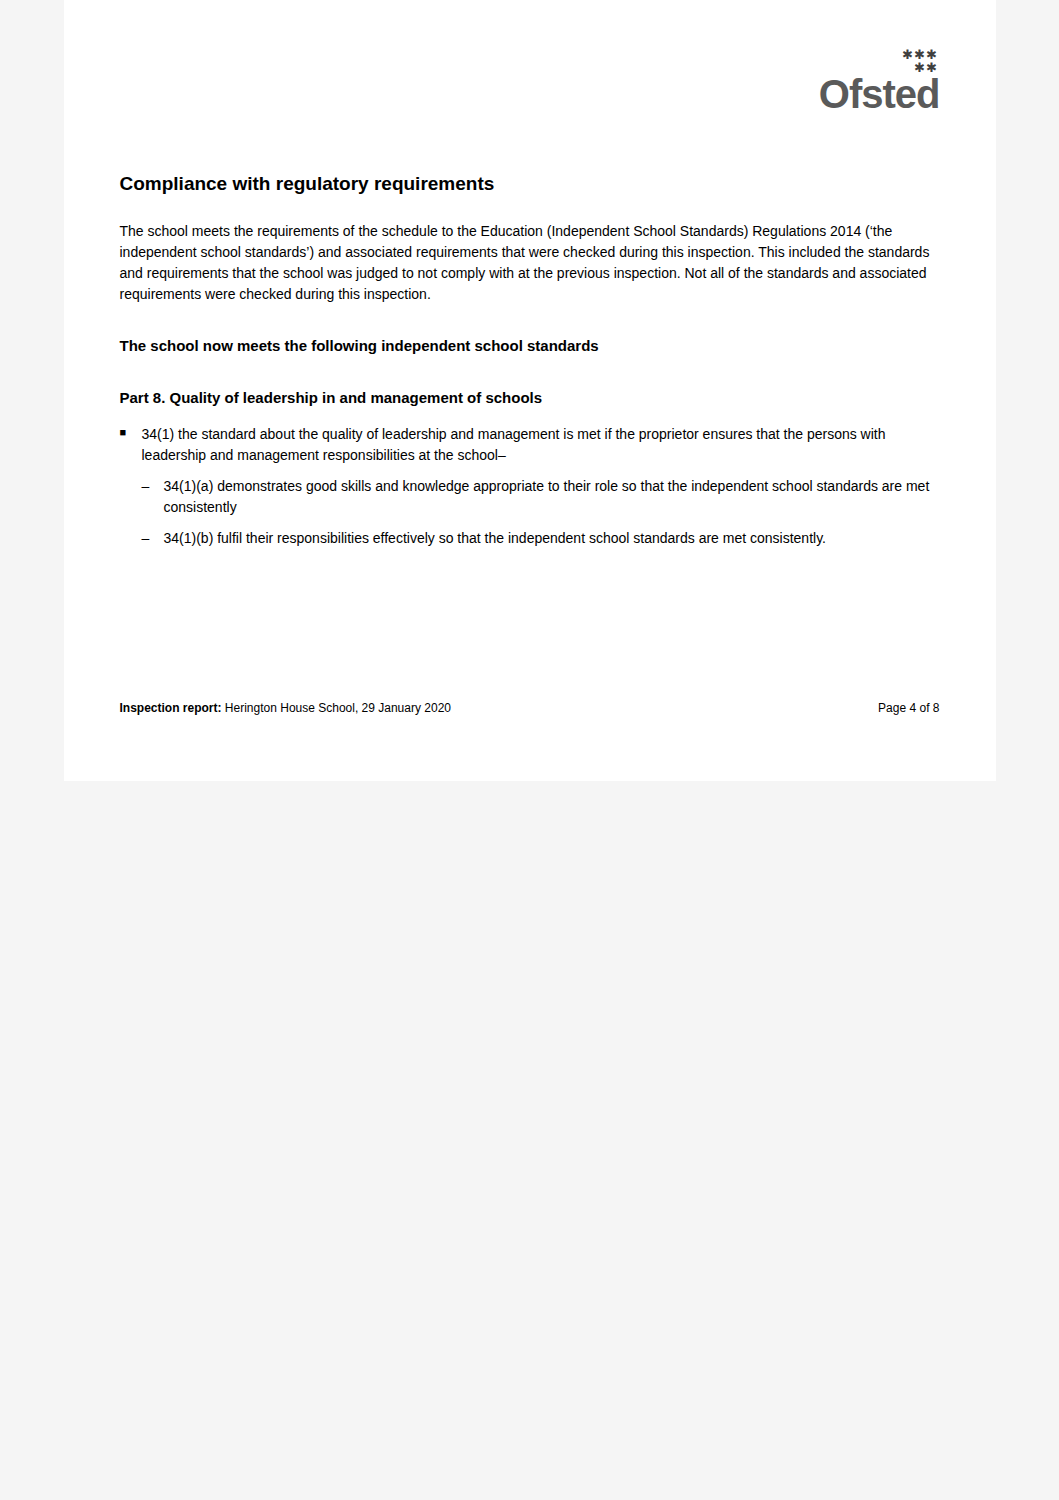✱✱✱
✱✱
Ofsted
Compliance with regulatory requirements
The school meets the requirements of the schedule to the Education (Independent School Standards) Regulations 2014 (‘the independent school standards’) and associated requirements that were checked during this inspection. This included the standards and requirements that the school was judged to not comply with at the previous inspection. Not all of the standards and associated requirements were checked during this inspection.
The school now meets the following independent school standards
Part 8. Quality of leadership in and management of schools
34(1) the standard about the quality of leadership and management is met if the proprietor ensures that the persons with leadership and management responsibilities at the school–
34(1)(a) demonstrates good skills and knowledge appropriate to their role so that the independent school standards are met consistently
34(1)(b) fulfil their responsibilities effectively so that the independent school standards are met consistently.
Inspection report: Herington House School, 29 January 2020
Page 4 of 8